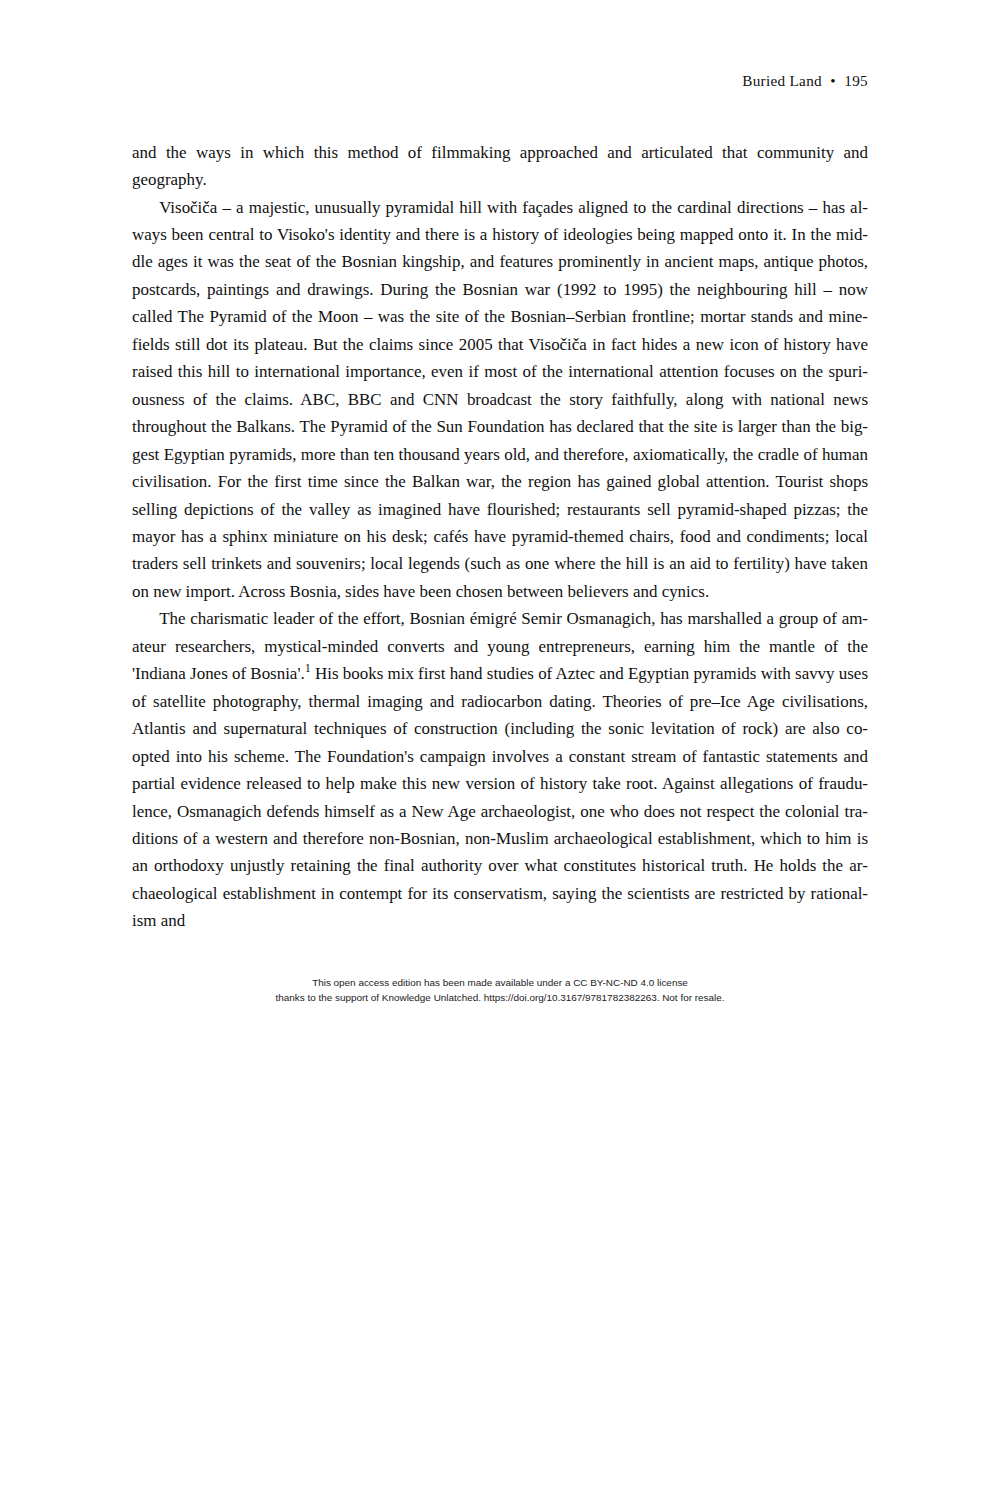Buried Land•195
and the ways in which this method of filmmaking approached and articulated that community and geography.
Visočiča – a majestic, unusually pyramidal hill with façades aligned to the cardinal directions – has always been central to Visoko's identity and there is a history of ideologies being mapped onto it. In the middle ages it was the seat of the Bosnian kingship, and features prominently in ancient maps, antique photos, postcards, paintings and drawings. During the Bosnian war (1992 to 1995) the neighbouring hill – now called The Pyramid of the Moon – was the site of the Bosnian–Serbian frontline; mortar stands and minefields still dot its plateau. But the claims since 2005 that Visočiča in fact hides a new icon of history have raised this hill to international importance, even if most of the international attention focuses on the spuriousness of the claims. ABC, BBC and CNN broadcast the story faithfully, along with national news throughout the Balkans. The Pyramid of the Sun Foundation has declared that the site is larger than the biggest Egyptian pyramids, more than ten thousand years old, and therefore, axiomatically, the cradle of human civilisation. For the first time since the Balkan war, the region has gained global attention. Tourist shops selling depictions of the valley as imagined have flourished; restaurants sell pyramid-shaped pizzas; the mayor has a sphinx miniature on his desk; cafés have pyramid-themed chairs, food and condiments; local traders sell trinkets and souvenirs; local legends (such as one where the hill is an aid to fertility) have taken on new import. Across Bosnia, sides have been chosen between believers and cynics.
The charismatic leader of the effort, Bosnian émigré Semir Osmanagich, has marshalled a group of amateur researchers, mystical-minded converts and young entrepreneurs, earning him the mantle of the 'Indiana Jones of Bosnia'.1 His books mix first hand studies of Aztec and Egyptian pyramids with savvy uses of satellite photography, thermal imaging and radiocarbon dating. Theories of pre–Ice Age civilisations, Atlantis and supernatural techniques of construction (including the sonic levitation of rock) are also co-opted into his scheme. The Foundation's campaign involves a constant stream of fantastic statements and partial evidence released to help make this new version of history take root. Against allegations of fraudulence, Osmanagich defends himself as a New Age archaeologist, one who does not respect the colonial traditions of a western and therefore non-Bosnian, non-Muslim archaeological establishment, which to him is an orthodoxy unjustly retaining the final authority over what constitutes historical truth. He holds the archaeological establishment in contempt for its conservatism, saying the scientists are restricted by rationalism and
This open access edition has been made available under a CC BY-NC-ND 4.0 license
thanks to the support of Knowledge Unlatched. https://doi.org/10.3167/9781782382263. Not for resale.